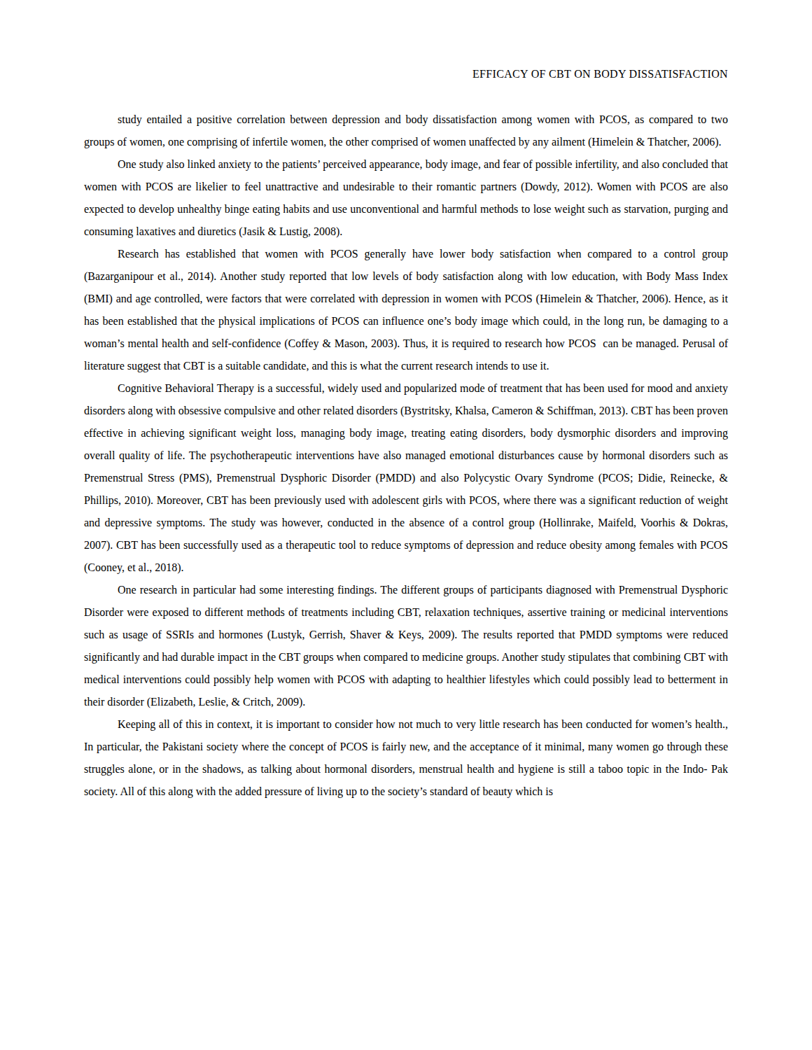EFFICACY OF CBT ON BODY DISSATISFACTION
study entailed a positive correlation between depression and body dissatisfaction among women with PCOS, as compared to two groups of women, one comprising of infertile women, the other comprised of women unaffected by any ailment (Himelein & Thatcher, 2006).
One study also linked anxiety to the patients’ perceived appearance, body image, and fear of possible infertility, and also concluded that women with PCOS are likelier to feel unattractive and undesirable to their romantic partners (Dowdy, 2012). Women with PCOS are also expected to develop unhealthy binge eating habits and use unconventional and harmful methods to lose weight such as starvation, purging and consuming laxatives and diuretics (Jasik & Lustig, 2008).
Research has established that women with PCOS generally have lower body satisfaction when compared to a control group (Bazarganipour et al., 2014). Another study reported that low levels of body satisfaction along with low education, with Body Mass Index (BMI) and age controlled, were factors that were correlated with depression in women with PCOS (Himelein & Thatcher, 2006). Hence, as it has been established that the physical implications of PCOS can influence one’s body image which could, in the long run, be damaging to a woman’s mental health and self-confidence (Coffey & Mason, 2003). Thus, it is required to research how PCOS can be managed. Perusal of literature suggest that CBT is a suitable candidate, and this is what the current research intends to use it.
Cognitive Behavioral Therapy is a successful, widely used and popularized mode of treatment that has been used for mood and anxiety disorders along with obsessive compulsive and other related disorders (Bystritsky, Khalsa, Cameron & Schiffman, 2013). CBT has been proven effective in achieving significant weight loss, managing body image, treating eating disorders, body dysmorphic disorders and improving overall quality of life. The psychotherapeutic interventions have also managed emotional disturbances cause by hormonal disorders such as Premenstrual Stress (PMS), Premenstrual Dysphoric Disorder (PMDD) and also Polycystic Ovary Syndrome (PCOS; Didie, Reinecke, & Phillips, 2010). Moreover, CBT has been previously used with adolescent girls with PCOS, where there was a significant reduction of weight and depressive symptoms. The study was however, conducted in the absence of a control group (Hollinrake, Maifeld, Voorhis & Dokras, 2007). CBT has been successfully used as a therapeutic tool to reduce symptoms of depression and reduce obesity among females with PCOS (Cooney, et al., 2018).
One research in particular had some interesting findings. The different groups of participants diagnosed with Premenstrual Dysphoric Disorder were exposed to different methods of treatments including CBT, relaxation techniques, assertive training or medicinal interventions such as usage of SSRIs and hormones (Lustyk, Gerrish, Shaver & Keys, 2009). The results reported that PMDD symptoms were reduced significantly and had durable impact in the CBT groups when compared to medicine groups. Another study stipulates that combining CBT with medical interventions could possibly help women with PCOS with adapting to healthier lifestyles which could possibly lead to betterment in their disorder (Elizabeth, Leslie, & Critch, 2009).
Keeping all of this in context, it is important to consider how not much to very little research has been conducted for women’s health., In particular, the Pakistani society where the concept of PCOS is fairly new, and the acceptance of it minimal, many women go through these struggles alone, or in the shadows, as talking about hormonal disorders, menstrual health and hygiene is still a taboo topic in the Indo- Pak society. All of this along with the added pressure of living up to the society’s standard of beauty which is